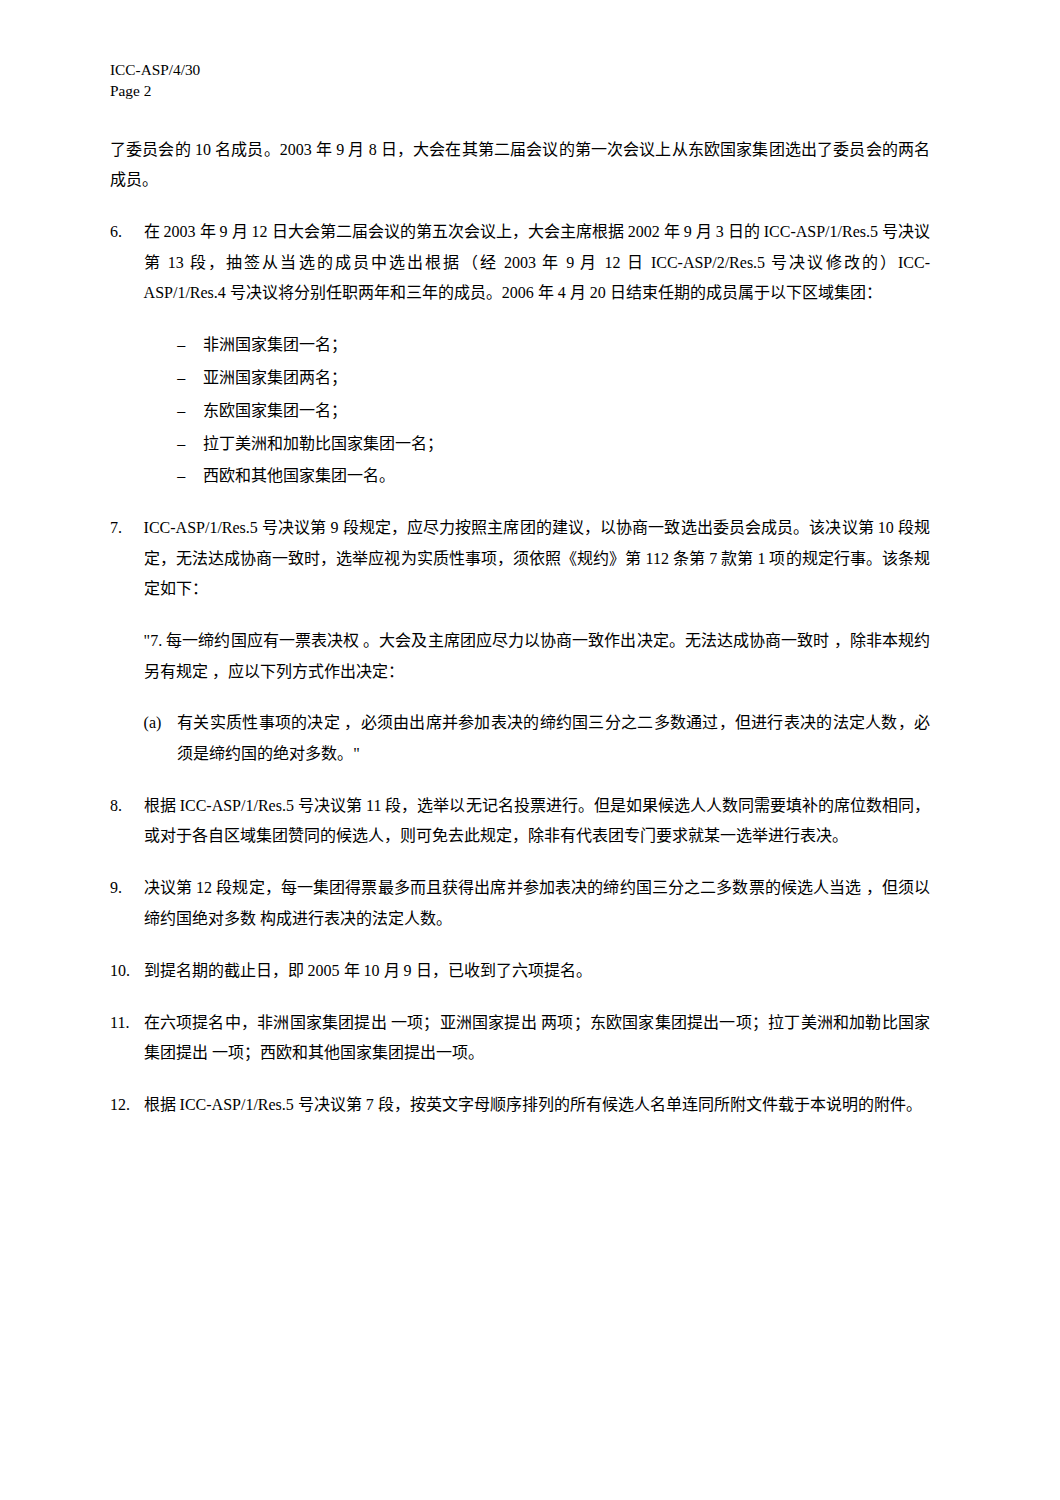ICC-ASP/4/30
Page 2
了委员会的 10 名成员。2003 年 9 月 8 日，大会在其第二届会议的第一次会议上从东欧国家集团选出了委员会的两名成员。
6.
在 2003 年 9 月 12 日大会第二届会议的第五次会议上，大会主席根据 2002 年 9 月 3 日的 ICC-ASP/1/Res.5 号决议第 13 段，抽签从当选的成员中选出根据（经 2003 年 9 月 12 日 ICC-ASP/2/Res.5 号决议修改的）ICC-ASP/1/Res.4 号决议将分别任职两年和三年的成员。2006 年 4 月 20 日结束任期的成员属于以下区域集团：
非洲国家集团一名；
亚洲国家集团两名；
东欧国家集团一名；
拉丁美洲和加勒比国家集团一名；
西欧和其他国家集团一名。
7.
ICC-ASP/1/Res.5 号决议第 9 段规定，应尽力按照主席团的建议，以协商一致选出委员会成员。该决议第 10 段规定，无法达成协商一致时，选举应视为实质性事项，须依照《规约》第 112 条第 7 款第 1 项的规定行事。该条规定如下：
"7. 每一缔约国应有一票表决权 。大会及主席团应尽力以协商一致作出决定。无法达成协商一致时 ，除非本规约另有规定 ，应以下列方式作出决定：
(a) 有关实质性事项的决定 ，必须由出席并参加表决的缔约国三分之二多数通过，但进行表决的法定人数，必须是缔约国的绝对多数。"
8.
根据 ICC-ASP/1/Res.5 号决议第 11 段，选举以无记名投票进行。但是如果候选人人数同需要填补的席位数相同，或对于各自区域集团赞同的候选人，则可免去此规定，除非有代表团专门要求就某一选举进行表决。
9.
决议第 12 段规定，每一集团得票最多而且获得出席并参加表决的缔约国三分之二多数票的候选人当选 ，但须以缔约国绝对多数 构成进行表决的法定人数。
10.
到提名期的截止日，即 2005 年 10 月 9 日，已收到了六项提名。
11.
在六项提名中，非洲国家集团提出 一项；亚洲国家提出 两项；东欧国家集团提出一项；拉丁美洲和加勒比国家集团提出 一项；西欧和其他国家集团提出一项。
12.
根据 ICC-ASP/1/Res.5 号决议第 7 段，按英文字母顺序排列的所有候选人名单连同所附文件载于本说明的附件。